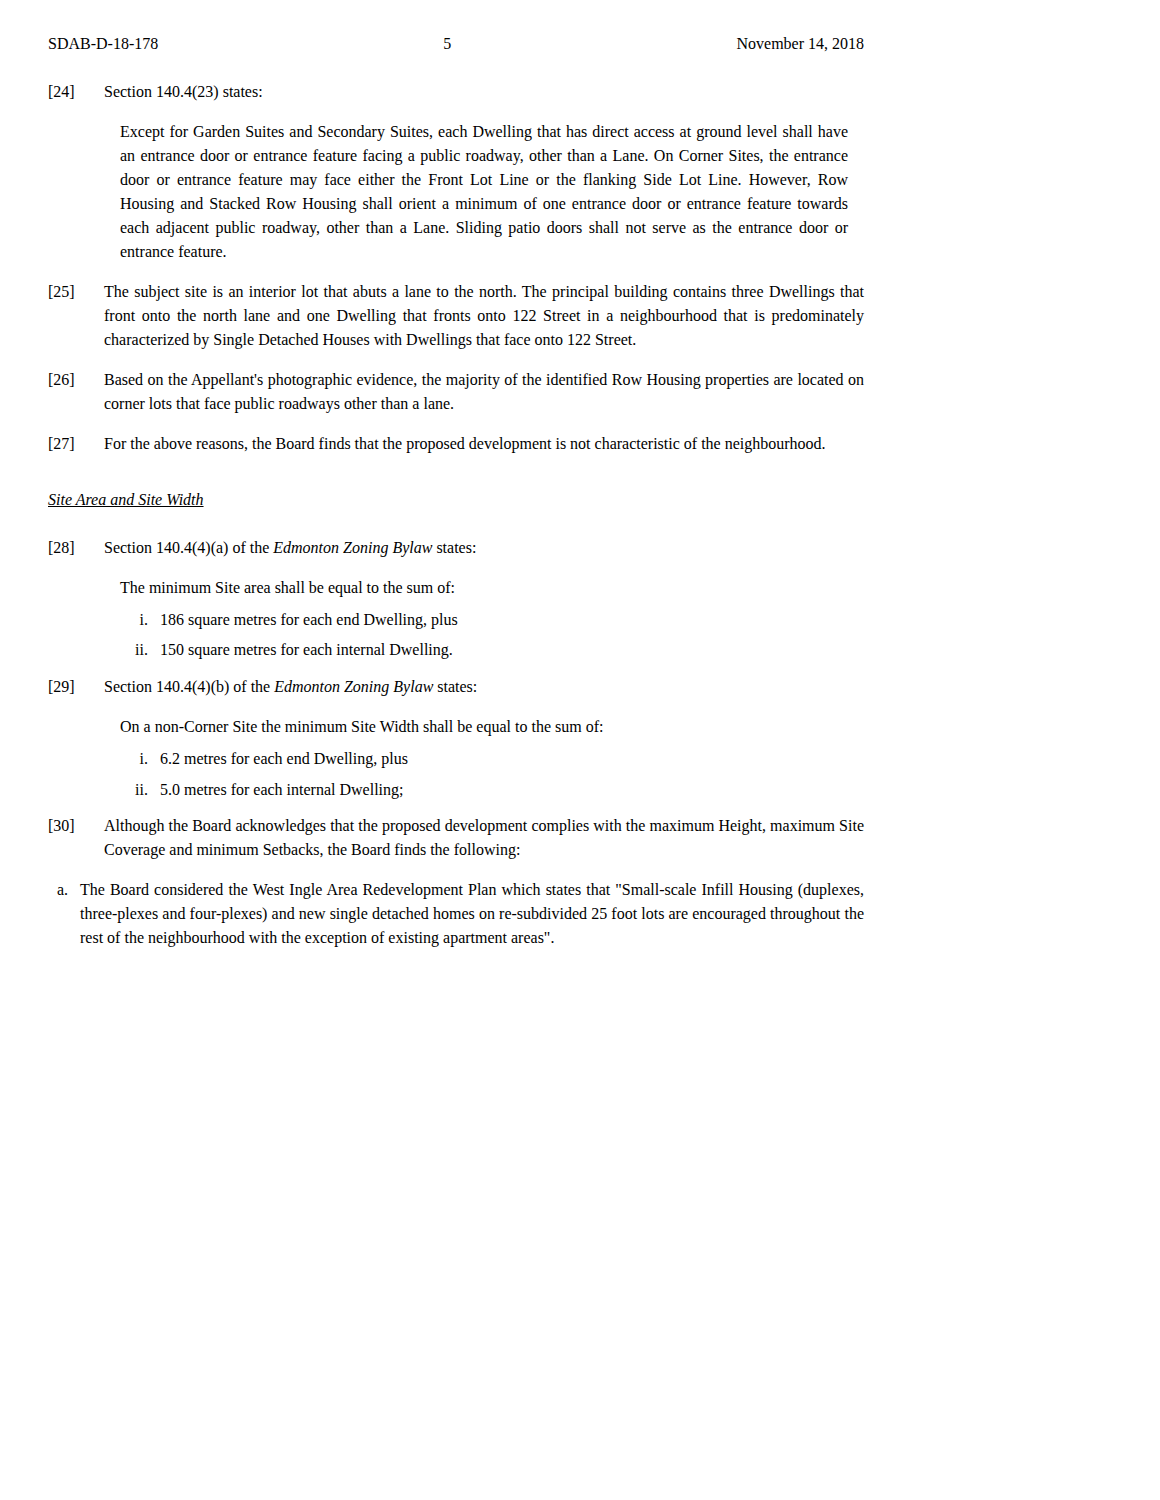SDAB-D-18-178 5 November 14, 2018
[24]
Section 140.4(23) states:
Except for Garden Suites and Secondary Suites, each Dwelling that has direct access at ground level shall have an entrance door or entrance feature facing a public roadway, other than a Lane. On Corner Sites, the entrance door or entrance feature may face either the Front Lot Line or the flanking Side Lot Line. However, Row Housing and Stacked Row Housing shall orient a minimum of one entrance door or entrance feature towards each adjacent public roadway, other than a Lane. Sliding patio doors shall not serve as the entrance door or entrance feature.
[25]
The subject site is an interior lot that abuts a lane to the north. The principal building contains three Dwellings that front onto the north lane and one Dwelling that fronts onto 122 Street in a neighbourhood that is predominately characterized by Single Detached Houses with Dwellings that face onto 122 Street.
[26]
Based on the Appellant's photographic evidence, the majority of the identified Row Housing properties are located on corner lots that face public roadways other than a lane.
[27]
For the above reasons, the Board finds that the proposed development is not characteristic of the neighbourhood.
Site Area and Site Width
[28]
Section 140.4(4)(a) of the Edmonton Zoning Bylaw states:
The minimum Site area shall be equal to the sum of:
186 square metres for each end Dwelling, plus
150 square metres for each internal Dwelling.
[29]
Section 140.4(4)(b) of the Edmonton Zoning Bylaw states:
On a non-Corner Site the minimum Site Width shall be equal to the sum of:
6.2 metres for each end Dwelling, plus
5.0 metres for each internal Dwelling;
[30]
Although the Board acknowledges that the proposed development complies with the maximum Height, maximum Site Coverage and minimum Setbacks, the Board finds the following:
The Board considered the West Ingle Area Redevelopment Plan which states that "Small-scale Infill Housing (duplexes, three-plexes and four-plexes) and new single detached homes on re-subdivided 25 foot lots are encouraged throughout the rest of the neighbourhood with the exception of existing apartment areas".